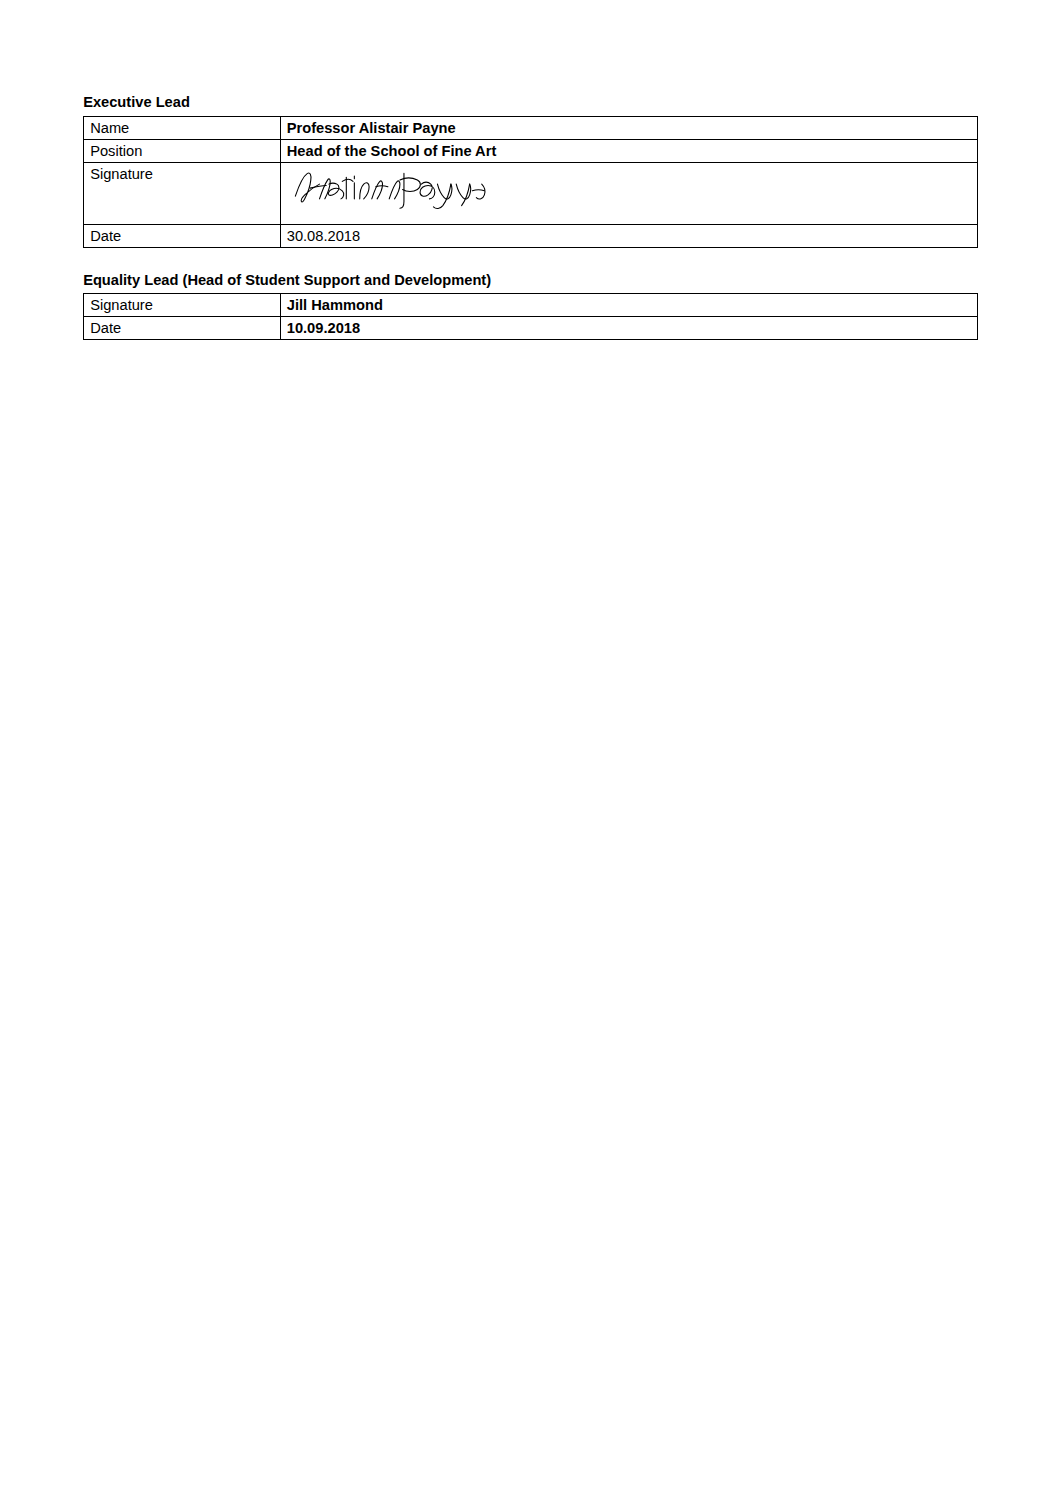Executive Lead
| Name | Professor Alistair Payne |
| Position | Head of the School of Fine Art |
| Signature | |
| Date | 30.08.2018 |
Equality Lead (Head of Student Support and Development)
| Signature | Jill Hammond |
| Date | 10.09.2018 |